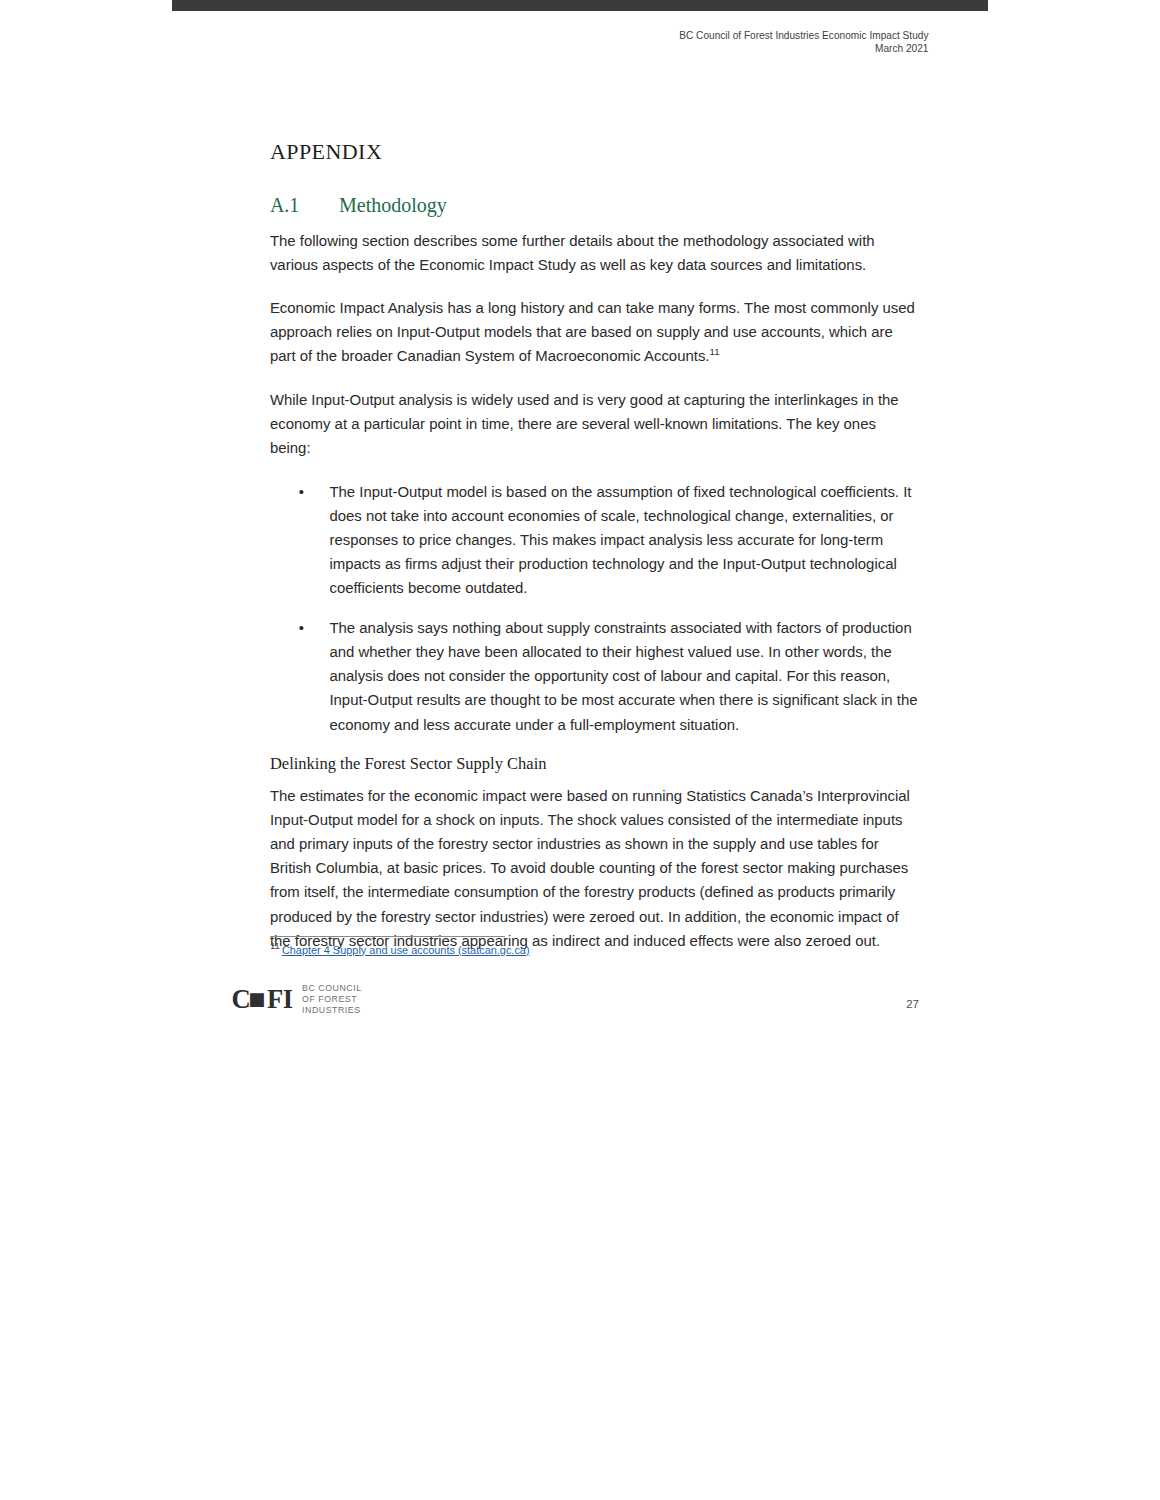BC Council of Forest Industries Economic Impact Study
March 2021
APPENDIX
A.1 Methodology
The following section describes some further details about the methodology associated with various aspects of the Economic Impact Study as well as key data sources and limitations.
Economic Impact Analysis has a long history and can take many forms. The most commonly used approach relies on Input-Output models that are based on supply and use accounts, which are part of the broader Canadian System of Macroeconomic Accounts.11
While Input-Output analysis is widely used and is very good at capturing the interlinkages in the economy at a particular point in time, there are several well-known limitations. The key ones being:
The Input-Output model is based on the assumption of fixed technological coefficients. It does not take into account economies of scale, technological change, externalities, or responses to price changes. This makes impact analysis less accurate for long-term impacts as firms adjust their production technology and the Input-Output technological coefficients become outdated.
The analysis says nothing about supply constraints associated with factors of production and whether they have been allocated to their highest valued use. In other words, the analysis does not consider the opportunity cost of labour and capital. For this reason, Input-Output results are thought to be most accurate when there is significant slack in the economy and less accurate under a full-employment situation.
Delinking the Forest Sector Supply Chain
The estimates for the economic impact were based on running Statistics Canada’s Interprovincial Input-Output model for a shock on inputs. The shock values consisted of the intermediate inputs and primary inputs of the forestry sector industries as shown in the supply and use tables for British Columbia, at basic prices. To avoid double counting of the forest sector making purchases from itself, the intermediate consumption of the forestry products (defined as products primarily produced by the forestry sector industries) were zeroed out. In addition, the economic impact of the forestry sector industries appearing as indirect and induced effects were also zeroed out.
11 Chapter 4 Supply and use accounts (statcan.gc.ca)
C◆FI
BC Council
of Forest
Industries
27